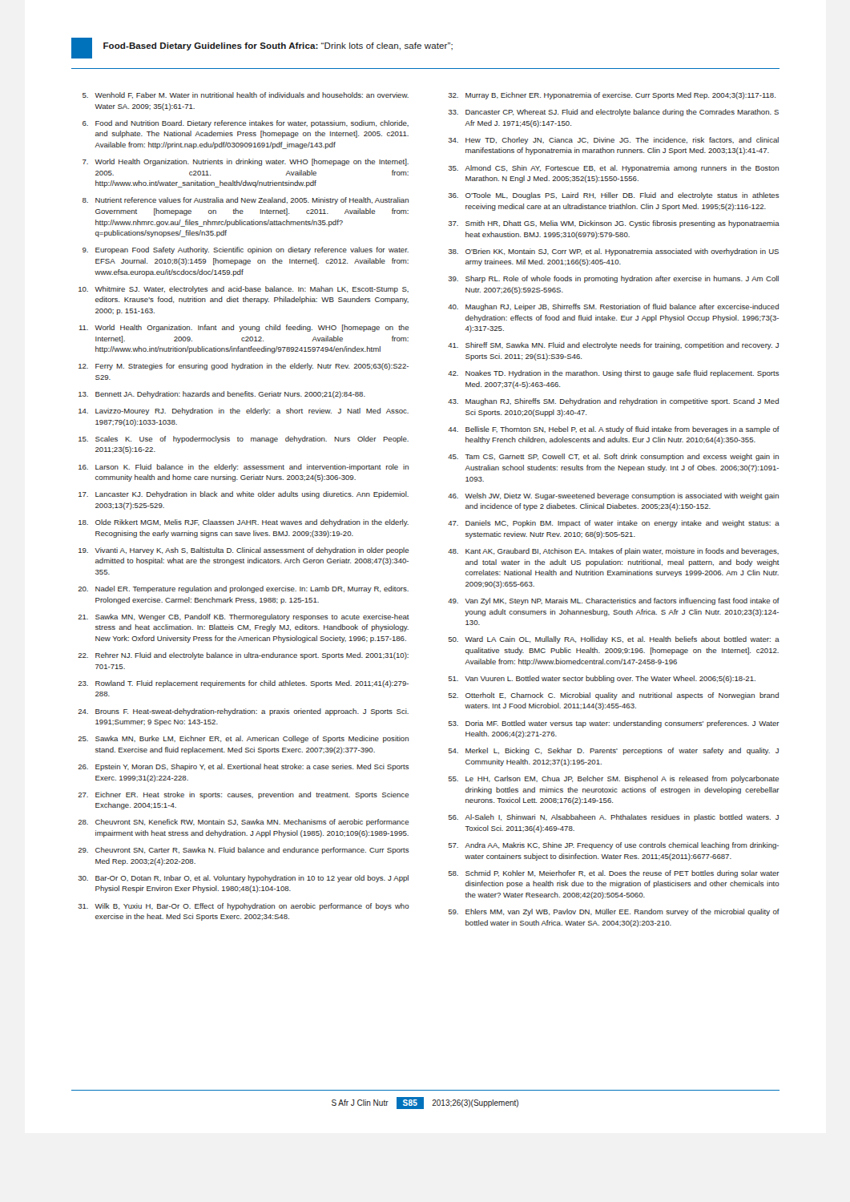Food-Based Dietary Guidelines for South Africa: “Drink lots of clean, safe water”;
5. Wenhold F, Faber M. Water in nutritional health of individuals and households: an overview. Water SA. 2009; 35(1):61-71.
6. Food and Nutrition Board. Dietary reference intakes for water, potassium, sodium, chloride, and sulphate. The National Academies Press [homepage on the Internet]. 2005. c2011. Available from: http://print.nap.edu/pdf/0309091691/pdf_image/143.pdf
7. World Health Organization. Nutrients in drinking water. WHO [homepage on the Internet]. 2005. c2011. Available from: http://www.who.int/water_sanitation_health/dwq/nutrientsindw.pdf
8. Nutrient reference values for Australia and New Zealand, 2005. Ministry of Health, Australian Government [homepage on the Internet]. c2011. Available from: http://www.nhmrc.gov.au/_files_nhmrc/publications/attachments/n35.pdf?q=publications/synopses/_files/n35.pdf
9. European Food Safety Authority. Scientific opinion on dietary reference values for water. EFSA Journal. 2010;8(3):1459 [homepage on the Internet]. c2012. Available from: www.efsa.europa.eu/it/scdocs/doc/1459.pdf
10. Whitmire SJ. Water, electrolytes and acid-base balance. In: Mahan LK, Escott-Stump S, editors. Krause's food, nutrition and diet therapy. Philadelphia: WB Saunders Company, 2000; p. 151-163.
11. World Health Organization. Infant and young child feeding. WHO [homepage on the Internet]. 2009. c2012. Available from: http://www.who.int/nutrition/publications/infantfeeding/9789241597494/en/index.html
12. Ferry M. Strategies for ensuring good hydration in the elderly. Nutr Rev. 2005;63(6):S22-S29.
13. Bennett JA. Dehydration: hazards and benefits. Geriatr Nurs. 2000;21(2):84-88.
14. Lavizzo-Mourey RJ. Dehydration in the elderly: a short review. J Natl Med Assoc. 1987;79(10):1033-1038.
15. Scales K. Use of hypodermoclysis to manage dehydration. Nurs Older People. 2011;23(5):16-22.
16. Larson K. Fluid balance in the elderly: assessment and intervention-important role in community health and home care nursing. Geriatr Nurs. 2003;24(5):306-309.
17. Lancaster KJ. Dehydration in black and white older adults using diuretics. Ann Epidemiol. 2003;13(7):525-529.
18. Olde Rikkert MGM, Melis RJF, Claassen JAHR. Heat waves and dehydration in the elderly. Recognising the early warning signs can save lives. BMJ. 2009;(339):19-20.
19. Vivanti A, Harvey K, Ash S, Baltistulta D. Clinical assessment of dehydration in older people admitted to hospital: what are the strongest indicators. Arch Geron Geriatr. 2008;47(3):340-355.
20. Nadel ER. Temperature regulation and prolonged exercise. In: Lamb DR, Murray R, editors. Prolonged exercise. Carmel: Benchmark Press, 1988; p. 125-151.
21. Sawka MN, Wenger CB, Pandolf KB. Thermoregulatory responses to acute exercise-heat stress and heat acclimation. In: Blatteis CM, Fregly MJ, editors. Handbook of physiology. New York: Oxford University Press for the American Physiological Society, 1996; p.157-186.
22. Rehrer NJ. Fluid and electrolyte balance in ultra-endurance sport. Sports Med. 2001;31(10): 701-715.
23. Rowland T. Fluid replacement requirements for child athletes. Sports Med. 2011;41(4):279-288.
24. Brouns F. Heat-sweat-dehydration-rehydration: a praxis oriented approach. J Sports Sci. 1991;Summer; 9 Spec No: 143-152.
25. Sawka MN, Burke LM, Eichner ER, et al. American College of Sports Medicine position stand. Exercise and fluid replacement. Med Sci Sports Exerc. 2007;39(2):377-390.
26. Epstein Y, Moran DS, Shapiro Y, et al. Exertional heat stroke: a case series. Med Sci Sports Exerc. 1999;31(2):224-228.
27. Eichner ER. Heat stroke in sports: causes, prevention and treatment. Sports Science Exchange. 2004;15:1-4.
28. Cheuvront SN, Kenefick RW, Montain SJ, Sawka MN. Mechanisms of aerobic performance impairment with heat stress and dehydration. J Appl Physiol (1985). 2010;109(6):1989-1995.
29. Cheuvront SN, Carter R, Sawka N. Fluid balance and endurance performance. Curr Sports Med Rep. 2003;2(4):202-208.
30. Bar-Or O, Dotan R, Inbar O, et al. Voluntary hypohydration in 10 to 12 year old boys. J Appl Physiol Respir Environ Exer Physiol. 1980;48(1):104-108.
31. Wilk B, Yuxiu H, Bar-Or O. Effect of hypohydration on aerobic performance of boys who exercise in the heat. Med Sci Sports Exerc. 2002;34:S48.
32. Murray B, Eichner ER. Hyponatremia of exercise. Curr Sports Med Rep. 2004;3(3):117-118.
33. Dancaster CP, Whereat SJ. Fluid and electrolyte balance during the Comrades Marathon. S Afr Med J. 1971;45(6):147-150.
34. Hew TD, Chorley JN, Cianca JC, Divine JG. The incidence, risk factors, and clinical manifestations of hyponatremia in marathon runners. Clin J Sport Med. 2003;13(1):41-47.
35. Almond CS, Shin AY, Fortescue EB, et al. Hyponatremia among runners in the Boston Marathon. N Engl J Med. 2005;352(15):1550-1556.
36. O'Toole ML, Douglas PS, Laird RH, Hiller DB. Fluid and electrolyte status in athletes receiving medical care at an ultradistance triathlon. Clin J Sport Med. 1995;5(2):116-122.
37. Smith HR, Dhatt GS, Melia WM, Dickinson JG. Cystic fibrosis presenting as hyponatraemia heat exhaustion. BMJ. 1995;310(6979):579-580.
38. O'Brien KK, Montain SJ, Corr WP, et al. Hyponatremia associated with overhydration in US army trainees. Mil Med. 2001;166(5):405-410.
39. Sharp RL. Role of whole foods in promoting hydration after exercise in humans. J Am Coll Nutr. 2007;26(5):592S-596S.
40. Maughan RJ, Leiper JB, Shirreffs SM. Restoriation of fluid balance after excercise-induced dehydration: effects of food and fluid intake. Eur J Appl Physiol Occup Physiol. 1996;73(3-4):317-325.
41. Shireff SM, Sawka MN. Fluid and electrolyte needs for training, competition and recovery. J Sports Sci. 2011; 29(S1):S39-S46.
42. Noakes TD. Hydration in the marathon. Using thirst to gauge safe fluid replacement. Sports Med. 2007;37(4-5):463-466.
43. Maughan RJ, Shireffs SM. Dehydration and rehydration in competitive sport. Scand J Med Sci Sports. 2010;20(Suppl 3):40-47.
44. Bellisle F, Thornton SN, Hebel P, et al. A study of fluid intake from beverages in a sample of healthy French children, adolescents and adults. Eur J Clin Nutr. 2010;64(4):350-355.
45. Tam CS, Garnett SP, Cowell CT, et al. Soft drink consumption and excess weight gain in Australian school students: results from the Nepean study. Int J of Obes. 2006;30(7):1091-1093.
46. Welsh JW, Dietz W. Sugar-sweetened beverage consumption is associated with weight gain and incidence of type 2 diabetes. Clinical Diabetes. 2005;23(4):150-152.
47. Daniels MC, Popkin BM. Impact of water intake on energy intake and weight status: a systematic review. Nutr Rev. 2010; 68(9):505-521.
48. Kant AK, Graubard BI, Atchison EA. Intakes of plain water, moisture in foods and beverages, and total water in the adult US population: nutritional, meal pattern, and body weight correlates: National Health and Nutrition Examinations surveys 1999-2006. Am J Clin Nutr. 2009;90(3):655-663.
49. Van Zyl MK, Steyn NP, Marais ML. Characteristics and factors influencing fast food intake of young adult consumers in Johannesburg, South Africa. S Afr J Clin Nutr. 2010;23(3):124-130.
50. Ward LA Cain OL, Mullally RA, Holliday KS, et al. Health beliefs about bottled water: a qualitative study. BMC Public Health. 2009;9:196. [homepage on the Internet]. c2012. Available from: http://www.biomedcentral.com/147-2458-9-196
51. Van Vuuren L. Bottled water sector bubbling over. The Water Wheel. 2006;5(6):18-21.
52. Otterholt E, Charnock C. Microbial quality and nutritional aspects of Norwegian brand waters. Int J Food Microbiol. 2011;144(3):455-463.
53. Doria MF. Bottled water versus tap water: understanding consumers' preferences. J Water Health. 2006;4(2):271-276.
54. Merkel L, Bicking C, Sekhar D. Parents' perceptions of water safety and quality. J Community Health. 2012;37(1):195-201.
55. Le HH, Carlson EM, Chua JP, Belcher SM. Bisphenol A is released from polycarbonate drinking bottles and mimics the neurotoxic actions of estrogen in developing cerebellar neurons. Toxicol Lett. 2008;176(2):149-156.
56. Al-Saleh I, Shinwari N, Alsabbaheen A. Phthalates residues in plastic bottled waters. J Toxicol Sci. 2011;36(4):469-478.
57. Andra AA, Makris KC, Shine JP. Frequency of use controls chemical leaching from drinking-water containers subject to disinfection. Water Res. 2011;45(2011):6677-6687.
58. Schmid P, Kohler M, Meierhofer R, et al. Does the reuse of PET bottles during solar water disinfection pose a health risk due to the migration of plasticisers and other chemicals into the water? Water Research. 2008;42(20):5054-5060.
59. Ehlers MM, van Zyl WB, Pavlov DN, Müller EE. Random survey of the microbial quality of bottled water in South Africa. Water SA. 2004;30(2):203-210.
S Afr J Clin Nutr S85 2013;26(3)(Supplement)